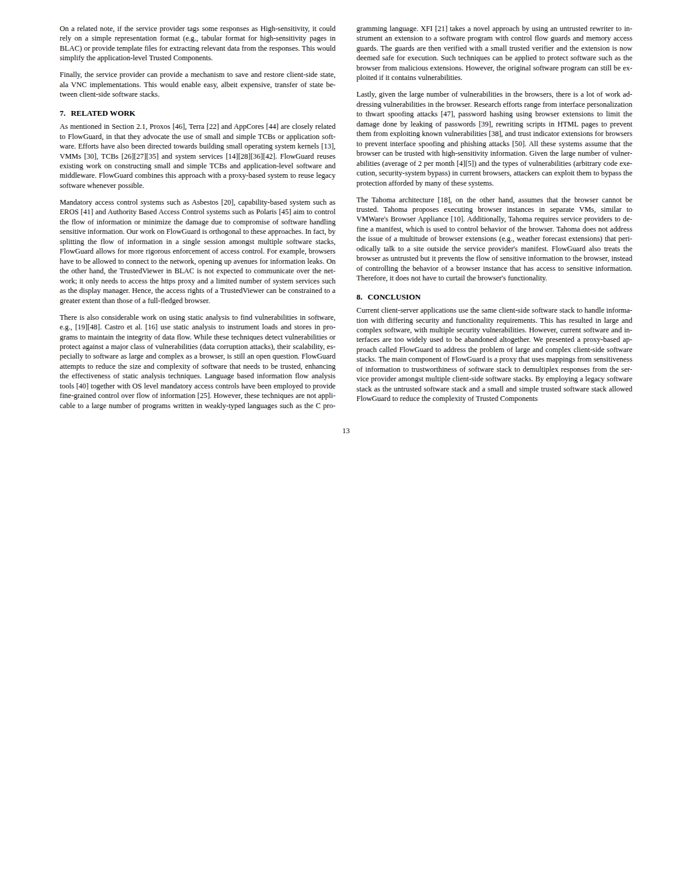On a related note, if the service provider tags some responses as High-sensitivity, it could rely on a simple representation format (e.g., tabular format for high-sensitivity pages in BLAC) or provide template files for extracting relevant data from the responses. This would simplify the application-level Trusted Components.
Finally, the service provider can provide a mechanism to save and restore client-side state, ala VNC implementations. This would enable easy, albeit expensive, transfer of state between client-side software stacks.
7. RELATED WORK
As mentioned in Section 2.1, Proxos [46], Terra [22] and AppCores [44] are closely related to FlowGuard, in that they advocate the use of small and simple TCBs or application software. Efforts have also been directed towards building small operating system kernels [13], VMMs [30], TCBs [26][27][35] and system services [14][28][36][42]. FlowGuard reuses existing work on constructing small and simple TCBs and application-level software and middleware. FlowGuard combines this approach with a proxy-based system to reuse legacy software whenever possible.
Mandatory access control systems such as Asbestos [20], capability-based system such as EROS [41] and Authority Based Access Control systems such as Polaris [45] aim to control the flow of information or minimize the damage due to compromise of software handling sensitive information. Our work on FlowGuard is orthogonal to these approaches. In fact, by splitting the flow of information in a single session amongst multiple software stacks, FlowGuard allows for more rigorous enforcement of access control. For example, browsers have to be allowed to connect to the network, opening up avenues for information leaks. On the other hand, the TrustedViewer in BLAC is not expected to communicate over the network; it only needs to access the https proxy and a limited number of system services such as the display manager. Hence, the access rights of a TrustedViewer can be constrained to a greater extent than those of a full-fledged browser.
There is also considerable work on using static analysis to find vulnerabilities in software, e.g., [19][48]. Castro et al. [16] use static analysis to instrument loads and stores in programs to maintain the integrity of data flow. While these techniques detect vulnerabilities or protect against a major class of vulnerabilities (data corruption attacks), their scalability, especially to software as large and complex as a browser, is still an open question. FlowGuard attempts to reduce the size and complexity of software that needs to be trusted, enhancing the effectiveness of static analysis techniques. Language based information flow analysis tools [40] together with OS level mandatory access controls have been employed to provide fine-grained control over flow of information [25]. However, these techniques are not applicable to a large number of programs written in weakly-typed languages such as the C programming language. XFI [21] takes a novel approach by using an untrusted rewriter to instrument an extension to a software program with control flow guards and memory access guards. The guards are then verified with a small trusted verifier and the extension is now deemed safe for execution. Such techniques can be applied to protect software such as the browser from malicious extensions. However, the original software program can still be exploited if it contains vulnerabilities.
Lastly, given the large number of vulnerabilities in the browsers, there is a lot of work addressing vulnerabilities in the browser. Research efforts range from interface personalization to thwart spoofing attacks [47], password hashing using browser extensions to limit the damage done by leaking of passwords [39], rewriting scripts in HTML pages to prevent them from exploiting known vulnerabilities [38], and trust indicator extensions for browsers to prevent interface spoofing and phishing attacks [50]. All these systems assume that the browser can be trusted with high-sensitivity information. Given the large number of vulnerabilities (average of 2 per month [4][5]) and the types of vulnerabilities (arbitrary code execution, security-system bypass) in current browsers, attackers can exploit them to bypass the protection afforded by many of these systems.
The Tahoma architecture [18], on the other hand, assumes that the browser cannot be trusted. Tahoma proposes executing browser instances in separate VMs, similar to VMWare's Browser Appliance [10]. Additionally, Tahoma requires service providers to define a manifest, which is used to control behavior of the browser. Tahoma does not address the issue of a multitude of browser extensions (e.g., weather forecast extensions) that periodically talk to a site outside the service provider's manifest. FlowGuard also treats the browser as untrusted but it prevents the flow of sensitive information to the browser, instead of controlling the behavior of a browser instance that has access to sensitive information. Therefore, it does not have to curtail the browser's functionality.
8. CONCLUSION
Current client-server applications use the same client-side software stack to handle information with differing security and functionality requirements. This has resulted in large and complex software, with multiple security vulnerabilities. However, current software and interfaces are too widely used to be abandoned altogether. We presented a proxy-based approach called FlowGuard to address the problem of large and complex client-side software stacks. The main component of FlowGuard is a proxy that uses mappings from sensitiveness of information to trustworthiness of software stack to demultiplex responses from the service provider amongst multiple client-side software stacks. By employing a legacy software stack as the untrusted software stack and a small and simple trusted software stack allowed FlowGuard to reduce the complexity of Trusted Components
13